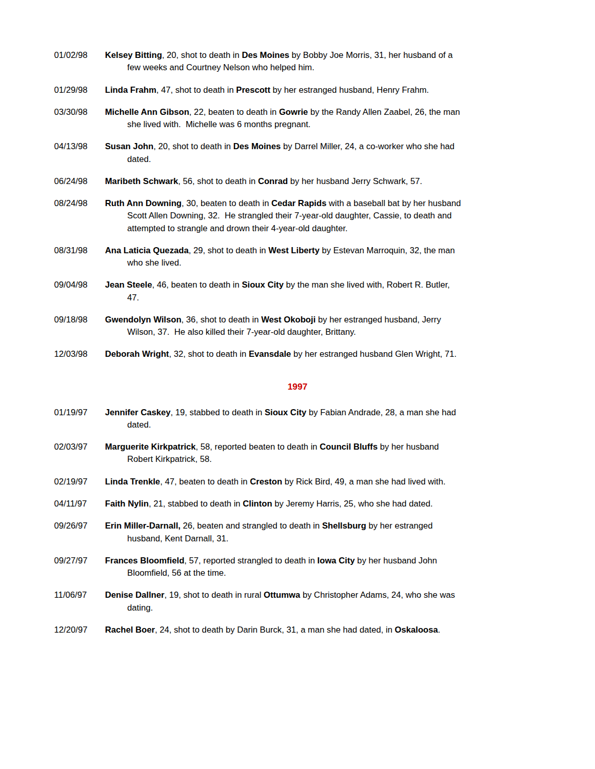01/02/98
Kelsey Bitting, 20, shot to death in Des Moines by Bobby Joe Morris, 31, her husband of a few weeks and Courtney Nelson who helped him.
01/29/98
Linda Frahm, 47, shot to death in Prescott by her estranged husband, Henry Frahm.
03/30/98
Michelle Ann Gibson, 22, beaten to death in Gowrie by the Randy Allen Zaabel, 26, the man she lived with. Michelle was 6 months pregnant.
04/13/98
Susan John, 20, shot to death in Des Moines by Darrel Miller, 24, a co-worker who she had dated.
06/24/98
Maribeth Schwark, 56, shot to death in Conrad by her husband Jerry Schwark, 57.
08/24/98
Ruth Ann Downing, 30, beaten to death in Cedar Rapids with a baseball bat by her husband Scott Allen Downing, 32. He strangled their 7-year-old daughter, Cassie, to death and attempted to strangle and drown their 4-year-old daughter.
08/31/98
Ana Laticia Quezada, 29, shot to death in West Liberty by Estevan Marroquin, 32, the man who she lived.
09/04/98
Jean Steele, 46, beaten to death in Sioux City by the man she lived with, Robert R. Butler, 47.
09/18/98
Gwendolyn Wilson, 36, shot to death in West Okoboji by her estranged husband, Jerry Wilson, 37. He also killed their 7-year-old daughter, Brittany.
12/03/98
Deborah Wright, 32, shot to death in Evansdale by her estranged husband Glen Wright, 71.
1997
01/19/97
Jennifer Caskey, 19, stabbed to death in Sioux City by Fabian Andrade, 28, a man she had dated.
02/03/97
Marguerite Kirkpatrick, 58, reported beaten to death in Council Bluffs by her husband Robert Kirkpatrick, 58.
02/19/97
Linda Trenkle, 47, beaten to death in Creston by Rick Bird, 49, a man she had lived with.
04/11/97
Faith Nylin, 21, stabbed to death in Clinton by Jeremy Harris, 25, who she had dated.
09/26/97
Erin Miller-Darnall, 26, beaten and strangled to death in Shellsburg by her estranged husband, Kent Darnall, 31.
09/27/97
Frances Bloomfield, 57, reported strangled to death in Iowa City by her husband John Bloomfield, 56 at the time.
11/06/97
Denise Dallner, 19, shot to death in rural Ottumwa by Christopher Adams, 24, who she was dating.
12/20/97
Rachel Boer, 24, shot to death by Darin Burck, 31, a man she had dated, in Oskaloosa.